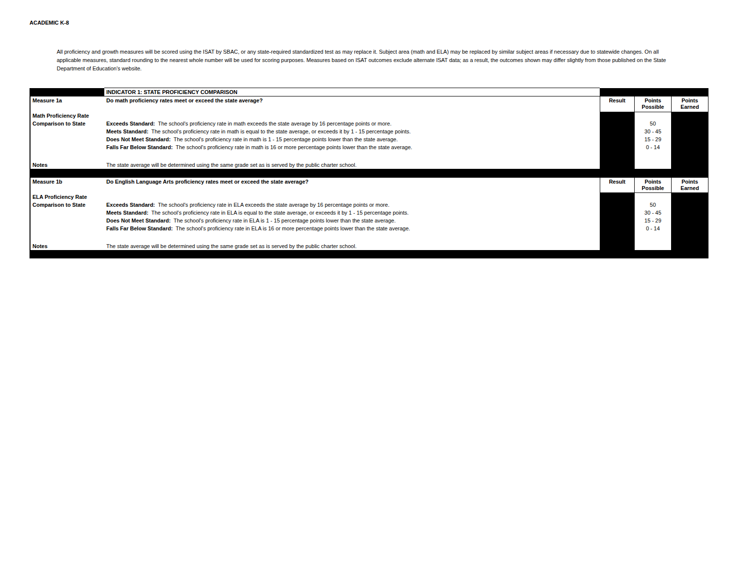ACADEMIC K-8
All proficiency and growth measures will be scored using the ISAT by SBAC, or any state-required standardized test as may replace it. Subject area (math and ELA) may be replaced by similar subject areas if necessary due to statewide changes. On all applicable measures, standard rounding to the nearest whole number will be used for scoring purposes. Measures based on ISAT outcomes exclude alternate ISAT data; as a result, the outcomes shown may differ slightly from those published on the State Department of Education's website.
| | INDICATOR 1: STATE PROFICIENCY COMPARISON | |
| | Measure 1a | Do math proficiency rates meet or exceed the state average? | Result | Points Possible | Points Earned |
| | Math Proficiency Rate | | | | |
| | Comparison to State | Exceeds Standard: The school's proficiency rate in math exceeds the state average by 16 percentage points or more. | | 50 | |
| | | Meets Standard: The school's proficiency rate in math is equal to the state average, or exceeds it by 1 - 15 percentage points. | | 30 - 45 | |
| | | Does Not Meet Standard: The school's proficiency rate in math is 1 - 15 percentage points lower than the state average. | | 15 - 29 | |
| | | Falls Far Below Standard: The school's proficiency rate in math is 16 or more percentage points lower than the state average. | | 0 - 14 | |
| | Notes | The state average will be determined using the same grade set as is served by the public charter school. | | | |
| | Measure 1b | Do English Language Arts proficiency rates meet or exceed the state average? | Result | Points Possible | Points Earned |
| | ELA Proficiency Rate | | | | |
| | Comparison to State | Exceeds Standard: The school's proficiency rate in ELA exceeds the state average by 16 percentage points or more. | | 50 | |
| | | Meets Standard: The school's proficiency rate in ELA is equal to the state average, or exceeds it by 1 - 15 percentage points. | | 30 - 45 | |
| | | Does Not Meet Standard: The school's proficiency rate in ELA is 1 - 15 percentage points lower than the state average. | | 15 - 29 | |
| | | Falls Far Below Standard: The school's proficiency rate in ELA is 16 or more percentage points lower than the state average. | | 0 - 14 | |
| | Notes | The state average will be determined using the same grade set as is served by the public charter school. | | | |